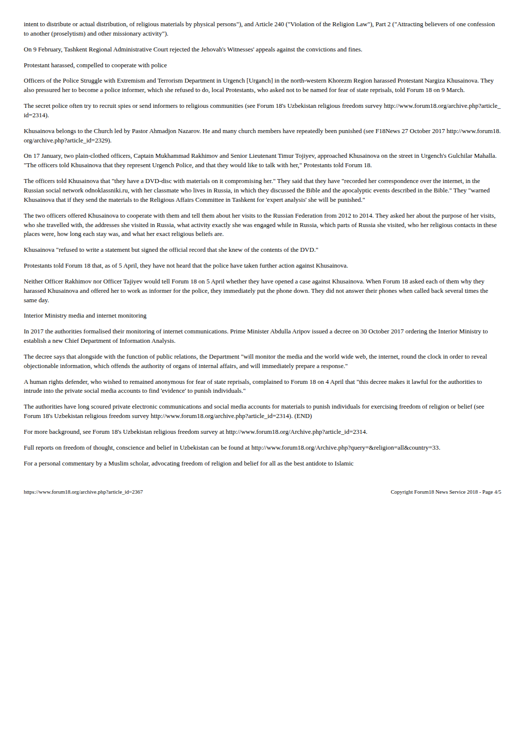intent to distribute or actual distribution, of religious materials by physical persons"), and Article 240 ("Violation of the Religion Law"), Part 2 ("Attracting believers of one confession to another (proselytism) and other missionary activity").
On 9 February, Tashkent Regional Administrative Court rejected the Jehovah's Witnesses' appeals against the convictions and fines.
Protestant harassed, compelled to cooperate with police
Officers of the Police Struggle with Extremism and Terrorism Department in Urgench [Urganch] in the north-western Khorezm Region harassed Protestant Nargiza Khusainova. They also pressured her to become a police informer, which she refused to do, local Protestants, who asked not to be named for fear of state reprisals, told Forum 18 on 9 March.
The secret police often try to recruit spies or send informers to religious communities (see Forum 18's Uzbekistan religious freedom survey http://www.forum18.org/archive.php?article_id=2314).
Khusainova belongs to the Church led by Pastor Ahmadjon Nazarov. He and many church members have repeatedly been punished (see F18News 27 October 2017 http://www.forum18.org/archive.php?article_id=2329).
On 17 January, two plain-clothed officers, Captain Mukhammad Rakhimov and Senior Lieutenant Timur Tojiyev, approached Khusainova on the street in Urgench's Gulchilar Mahalla. "The officers told Khusainova that they represent Urgench Police, and that they would like to talk with her," Protestants told Forum 18.
The officers told Khusainova that "they have a DVD-disc with materials on it compromising her." They said that they have "recorded her correspondence over the internet, in the Russian social network odnoklassniki.ru, with her classmate who lives in Russia, in which they discussed the Bible and the apocalyptic events described in the Bible." They "warned Khusainova that if they send the materials to the Religious Affairs Committee in Tashkent for 'expert analysis' she will be punished."
The two officers offered Khusainova to cooperate with them and tell them about her visits to the Russian Federation from 2012 to 2014. They asked her about the purpose of her visits, who she travelled with, the addresses she visited in Russia, what activity exactly she was engaged while in Russia, which parts of Russia she visited, who her religious contacts in these places were, how long each stay was, and what her exact religious beliefs are.
Khusainova "refused to write a statement but signed the official record that she knew of the contents of the DVD."
Protestants told Forum 18 that, as of 5 April, they have not heard that the police have taken further action against Khusainova.
Neither Officer Rakhimov nor Officer Tajiyev would tell Forum 18 on 5 April whether they have opened a case against Khusainova. When Forum 18 asked each of them why they harassed Khusainova and offered her to work as informer for the police, they immediately put the phone down. They did not answer their phones when called back several times the same day.
Interior Ministry media and internet monitoring
In 2017 the authorities formalised their monitoring of internet communications. Prime Minister Abdulla Aripov issued a decree on 30 October 2017 ordering the Interior Ministry to establish a new Chief Department of Information Analysis.
The decree says that alongside with the function of public relations, the Department "will monitor the media and the world wide web, the internet, round the clock in order to reveal objectionable information, which offends the authority of organs of internal affairs, and will immediately prepare a response."
A human rights defender, who wished to remained anonymous for fear of state reprisals, complained to Forum 18 on 4 April that "this decree makes it lawful for the authorities to intrude into the private social media accounts to find 'evidence' to punish individuals."
The authorities have long scoured private electronic communications and social media accounts for materials to punish individuals for exercising freedom of religion or belief (see Forum 18's Uzbekistan religious freedom survey http://www.forum18.org/archive.php?article_id=2314). (END)
For more background, see Forum 18's Uzbekistan religious freedom survey at http://www.forum18.org/Archive.php?article_id=2314.
Full reports on freedom of thought, conscience and belief in Uzbekistan can be found at http://www.forum18.org/Archive.php?query=&religion=all&country=33.
For a personal commentary by a Muslim scholar, advocating freedom of religion and belief for all as the best antidote to Islamic
https://www.forum18.org/archive.php?article_id=2367
Copyright Forum18 News Service 2018 - Page 4/5